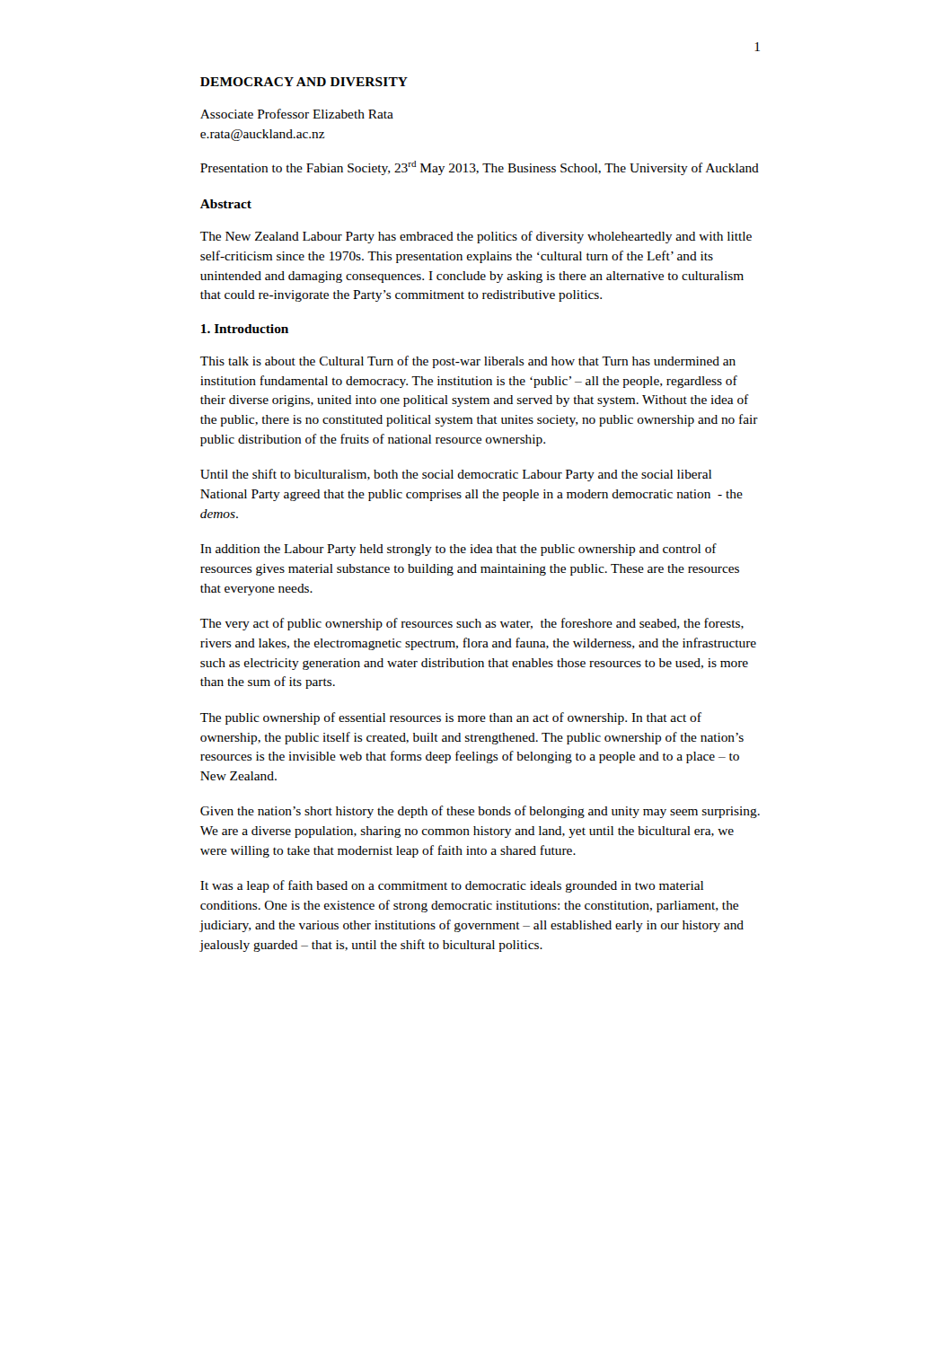1
DEMOCRACY AND DIVERSITY
Associate Professor Elizabeth Rata
e.rata@auckland.ac.nz
Presentation to the Fabian Society, 23rd May 2013, The Business School, The University of Auckland
Abstract
The New Zealand Labour Party has embraced the politics of diversity wholeheartedly and with little self-criticism since the 1970s. This presentation explains the ‘cultural turn of the Left’ and its unintended and damaging consequences. I conclude by asking is there an alternative to culturalism that could re-invigorate the Party’s commitment to redistributive politics.
1. Introduction
This talk is about the Cultural Turn of the post-war liberals and how that Turn has undermined an institution fundamental to democracy. The institution is the ‘public’ – all the people, regardless of their diverse origins, united into one political system and served by that system. Without the idea of the public, there is no constituted political system that unites society, no public ownership and no fair public distribution of the fruits of national resource ownership.
Until the shift to biculturalism, both the social democratic Labour Party and the social liberal National Party agreed that the public comprises all the people in a modern democratic nation - the demos.
In addition the Labour Party held strongly to the idea that the public ownership and control of resources gives material substance to building and maintaining the public. These are the resources that everyone needs.
The very act of public ownership of resources such as water, the foreshore and seabed, the forests, rivers and lakes, the electromagnetic spectrum, flora and fauna, the wilderness, and the infrastructure such as electricity generation and water distribution that enables those resources to be used, is more than the sum of its parts.
The public ownership of essential resources is more than an act of ownership. In that act of ownership, the public itself is created, built and strengthened. The public ownership of the nation’s resources is the invisible web that forms deep feelings of belonging to a people and to a place – to New Zealand.
Given the nation’s short history the depth of these bonds of belonging and unity may seem surprising. We are a diverse population, sharing no common history and land, yet until the bicultural era, we were willing to take that modernist leap of faith into a shared future.
It was a leap of faith based on a commitment to democratic ideals grounded in two material conditions. One is the existence of strong democratic institutions: the constitution, parliament, the judiciary, and the various other institutions of government – all established early in our history and jealously guarded – that is, until the shift to bicultural politics.